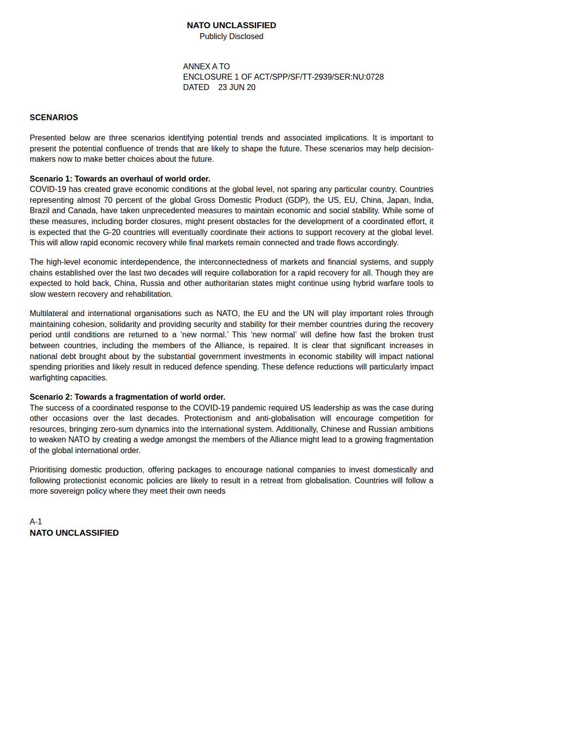NATO UNCLASSIFIED
Publicly Disclosed
ANNEX A TO
ENCLOSURE 1 OF ACT/SPP/SF/TT-2939/SER:NU:0728
DATED 23 JUN 20
SCENARIOS
Presented below are three scenarios identifying potential trends and associated implications. It is important to present the potential confluence of trends that are likely to shape the future. These scenarios may help decision-makers now to make better choices about the future.
Scenario 1: Towards an overhaul of world order.
COVID-19 has created grave economic conditions at the global level, not sparing any particular country. Countries representing almost 70 percent of the global Gross Domestic Product (GDP), the US, EU, China, Japan, India, Brazil and Canada, have taken unprecedented measures to maintain economic and social stability. While some of these measures, including border closures, might present obstacles for the development of a coordinated effort, it is expected that the G-20 countries will eventually coordinate their actions to support recovery at the global level. This will allow rapid economic recovery while final markets remain connected and trade flows accordingly.
The high-level economic interdependence, the interconnectedness of markets and financial systems, and supply chains established over the last two decades will require collaboration for a rapid recovery for all. Though they are expected to hold back, China, Russia and other authoritarian states might continue using hybrid warfare tools to slow western recovery and rehabilitation.
Multilateral and international organisations such as NATO, the EU and the UN will play important roles through maintaining cohesion, solidarity and providing security and stability for their member countries during the recovery period until conditions are returned to a ‘new normal.’ This ‘new normal’ will define how fast the broken trust between countries, including the members of the Alliance, is repaired. It is clear that significant increases in national debt brought about by the substantial government investments in economic stability will impact national spending priorities and likely result in reduced defence spending. These defence reductions will particularly impact warfighting capacities.
Scenario 2: Towards a fragmentation of world order.
The success of a coordinated response to the COVID-19 pandemic required US leadership as was the case during other occasions over the last decades. Protectionism and anti-globalisation will encourage competition for resources, bringing zero-sum dynamics into the international system. Additionally, Chinese and Russian ambitions to weaken NATO by creating a wedge amongst the members of the Alliance might lead to a growing fragmentation of the global international order.
Prioritising domestic production, offering packages to encourage national companies to invest domestically and following protectionist economic policies are likely to result in a retreat from globalisation. Countries will follow a more sovereign policy where they meet their own needs
A-1
NATO UNCLASSIFIED